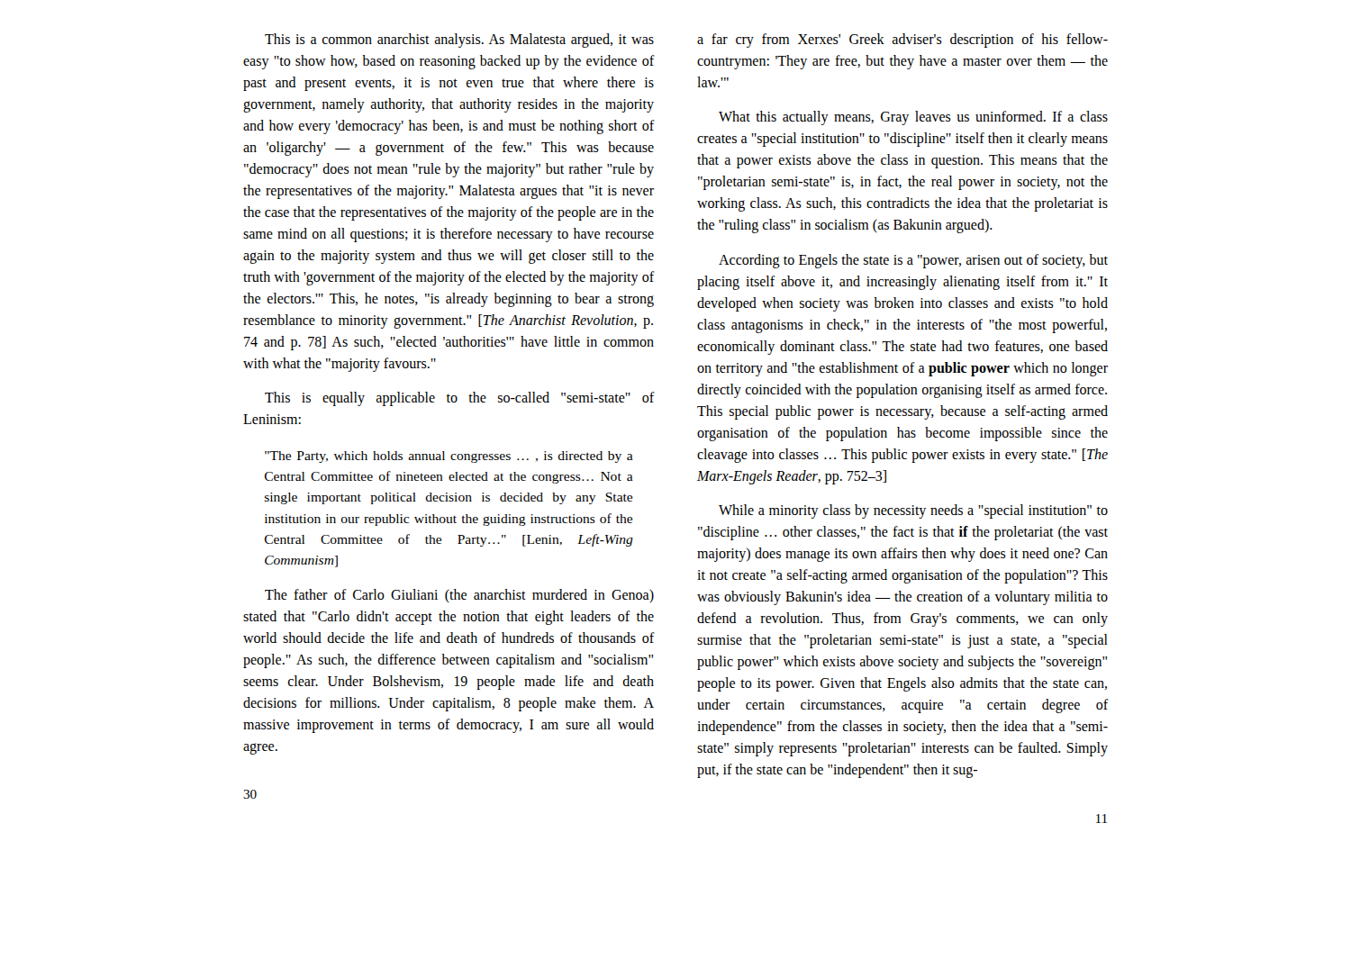This is a common anarchist analysis. As Malatesta argued, it was easy "to show how, based on reasoning backed up by the evidence of past and present events, it is not even true that where there is government, namely authority, that authority resides in the majority and how every 'democracy' has been, is and must be nothing short of an 'oligarchy' — a government of the few." This was because "democracy" does not mean "rule by the majority" but rather "rule by the representatives of the majority." Malatesta argues that "it is never the case that the representatives of the majority of the people are in the same mind on all questions; it is therefore necessary to have recourse again to the majority system and thus we will get closer still to the truth with 'government of the majority of the elected by the majority of the electors.'" This, he notes, "is already beginning to bear a strong resemblance to minority government." [The Anarchist Revolution, p. 74 and p. 78] As such, "elected 'authorities'" have little in common with what the "majority favours."
This is equally applicable to the so-called "semi-state" of Leninism:
"The Party, which holds annual congresses … , is directed by a Central Committee of nineteen elected at the congress… Not a single important political decision is decided by any State institution in our republic without the guiding instructions of the Central Committee of the Party…" [Lenin, Left-Wing Communism]
The father of Carlo Giuliani (the anarchist murdered in Genoa) stated that "Carlo didn't accept the notion that eight leaders of the world should decide the life and death of hundreds of thousands of people." As such, the difference between capitalism and "socialism" seems clear. Under Bolshevism, 19 people made life and death decisions for millions. Under capitalism, 8 people make them. A massive improvement in terms of democracy, I am sure all would agree.
30
a far cry from Xerxes' Greek adviser's description of his fellow-countrymen: 'They are free, but they have a master over them — the law.'"
What this actually means, Gray leaves us uninformed. If a class creates a "special institution" to "discipline" itself then it clearly means that a power exists above the class in question. This means that the "proletarian semi-state" is, in fact, the real power in society, not the working class. As such, this contradicts the idea that the proletariat is the "ruling class" in socialism (as Bakunin argued).
According to Engels the state is a "power, arisen out of society, but placing itself above it, and increasingly alienating itself from it." It developed when society was broken into classes and exists "to hold class antagonisms in check," in the interests of "the most powerful, economically dominant class." The state had two features, one based on territory and "the establishment of a public power which no longer directly coincided with the population organising itself as armed force. This special public power is necessary, because a self-acting armed organisation of the population has become impossible since the cleavage into classes … This public power exists in every state." [The Marx-Engels Reader, pp. 752–3]
While a minority class by necessity needs a "special institution" to "discipline … other classes," the fact is that if the proletariat (the vast majority) does manage its own affairs then why does it need one? Can it not create "a self-acting armed organisation of the population"? This was obviously Bakunin's idea — the creation of a voluntary militia to defend a revolution. Thus, from Gray's comments, we can only surmise that the "proletarian semi-state" is just a state, a "special public power" which exists above society and subjects the "sovereign" people to its power. Given that Engels also admits that the state can, under certain circumstances, acquire "a certain degree of independence" from the classes in society, then the idea that a "semi-state" simply represents "proletarian" interests can be faulted. Simply put, if the state can be "independent" then it sug-
11